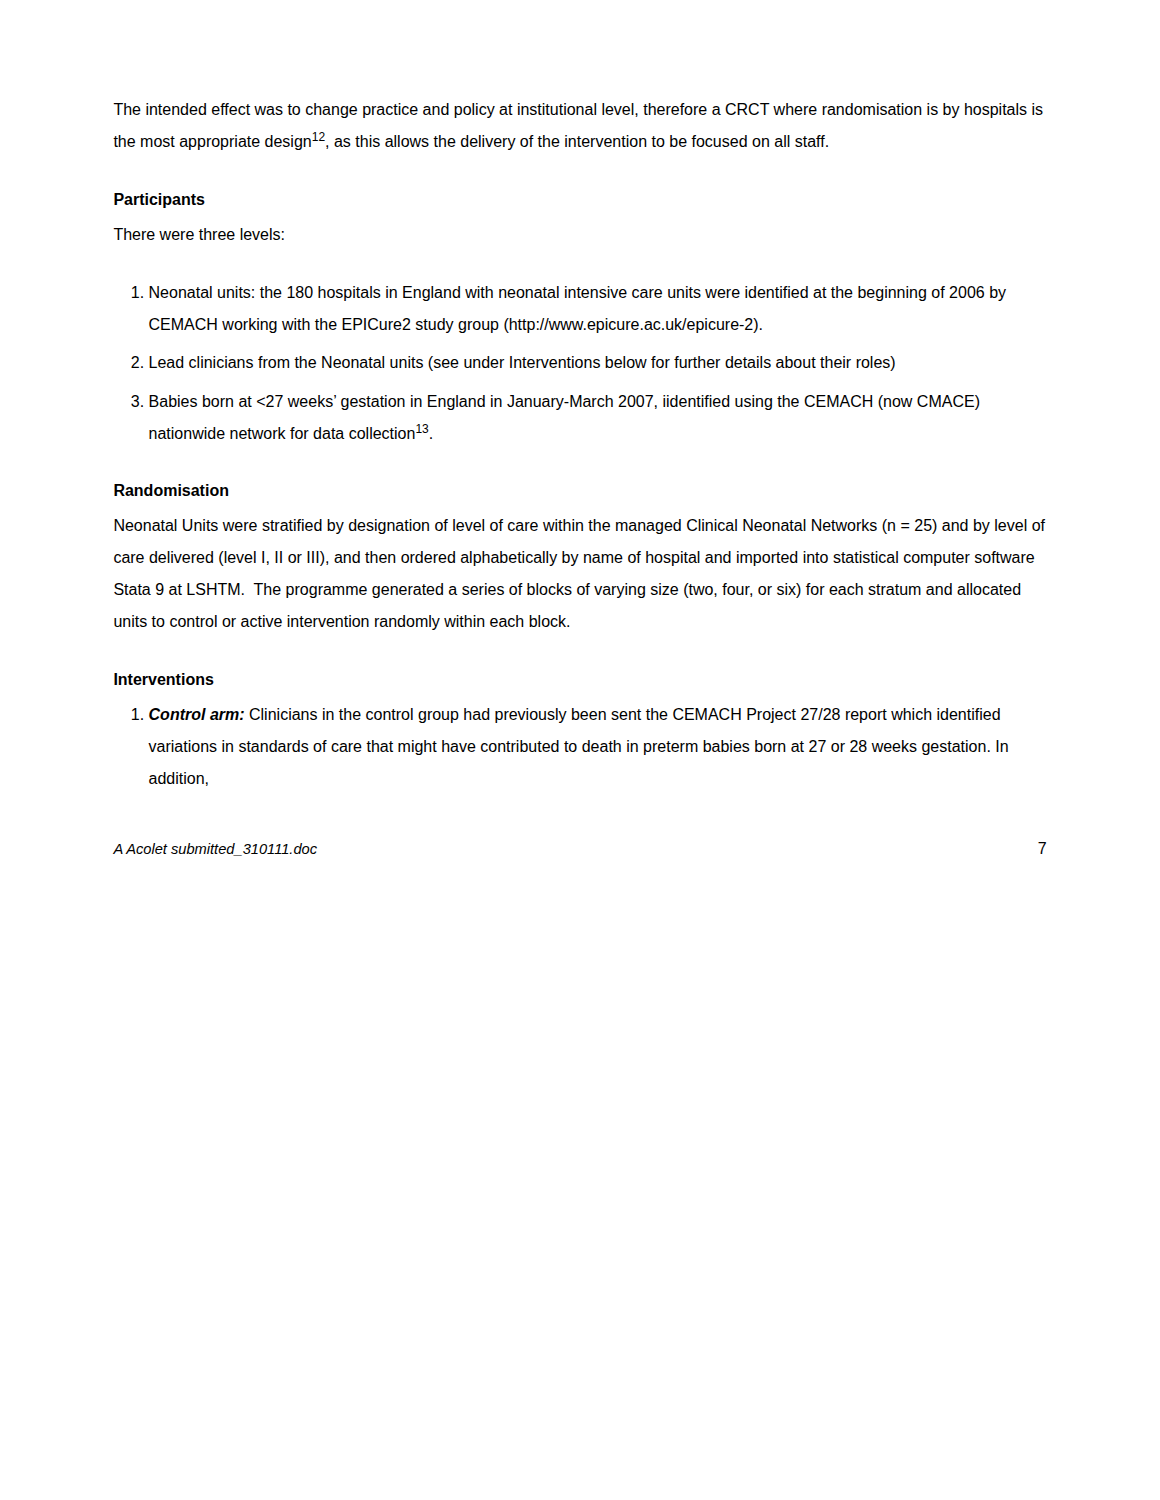The intended effect was to change practice and policy at institutional level, therefore a CRCT where randomisation is by hospitals is the most appropriate design12, as this allows the delivery of the intervention to be focused on all staff.
Participants
There were three levels:
Neonatal units: the 180 hospitals in England with neonatal intensive care units were identified at the beginning of 2006 by CEMACH working with the EPICure2 study group (http://www.epicure.ac.uk/epicure-2).
Lead clinicians from the Neonatal units (see under Interventions below for further details about their roles)
Babies born at <27 weeks’ gestation in England in January-March 2007, iidentified using the CEMACH (now CMACE) nationwide network for data collection13.
Randomisation
Neonatal Units were stratified by designation of level of care within the managed Clinical Neonatal Networks (n = 25) and by level of care delivered (level I, II or III), and then ordered alphabetically by name of hospital and imported into statistical computer software Stata 9 at LSHTM. The programme generated a series of blocks of varying size (two, four, or six) for each stratum and allocated units to control or active intervention randomly within each block.
Interventions
Control arm: Clinicians in the control group had previously been sent the CEMACH Project 27/28 report which identified variations in standards of care that might have contributed to death in preterm babies born at 27 or 28 weeks gestation. In addition,
A Acolet submitted_310111.doc 7